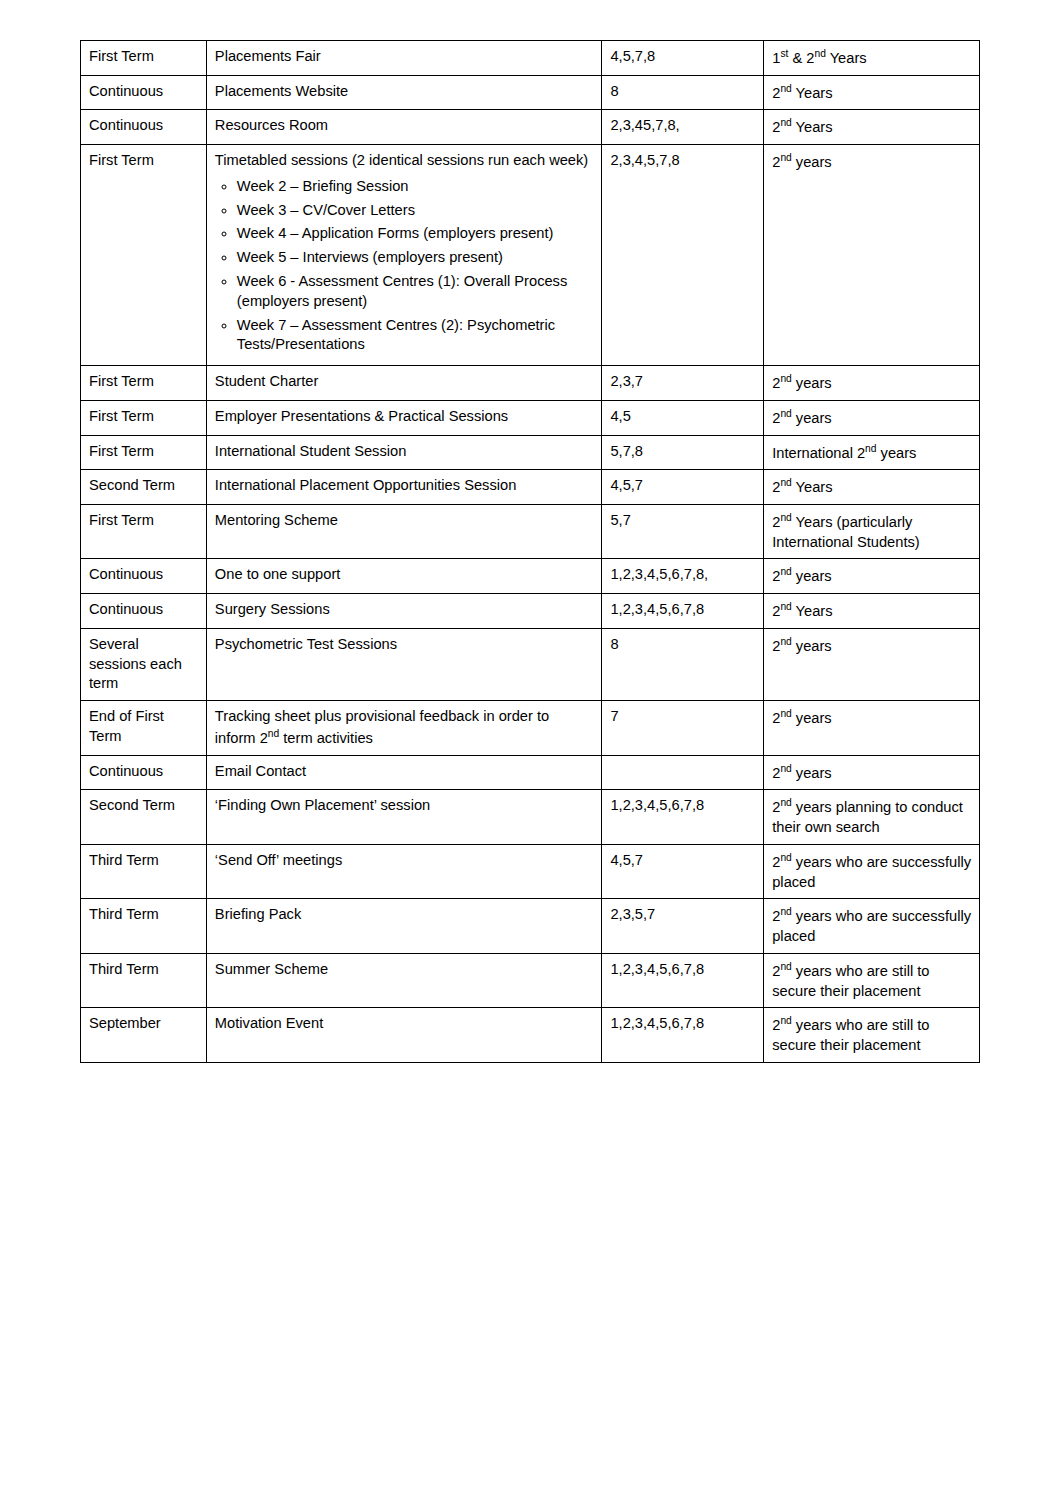| First Term | Placements Fair | 4,5,7,8 | 1 st & 2 nd Years |
| Continuous | Placements Website | 8 | 2 nd Years |
| Continuous | Resources Room | 2,3,45,7,8, | 2 nd Years |
| First Term | Timetabled sessions (2 identical sessions run each week) Week 2 – Briefing Session Week 3 – CV/Cover Letters Week 4 – Application Forms (employers present) Week 5 – Interviews (employers present) Week 6 - Assessment Centres (1): Overall Process (employers present) Week 7 – Assessment Centres (2): Psychometric Tests/Presentations | 2,3,4,5,7,8 | 2 nd years |
| First Term | Student Charter | 2,3,7 | 2 nd years |
| First Term | Employer Presentations & Practical Sessions | 4,5 | 2 nd years |
| First Term | International Student Session | 5,7,8 | International 2 nd years |
| Second Term | International Placement Opportunities Session | 4,5,7 | 2 nd Years |
| First Term | Mentoring Scheme | 5,7 | 2 nd Years (particularly International Students) |
| Continuous | One to one support | 1,2,3,4,5,6,7,8, | 2 nd years |
| Continuous | Surgery Sessions | 1,2,3,4,5,6,7,8 | 2 nd Years |
| Several sessions each term | Psychometric Test Sessions | 8 | 2 nd years |
| End of First Term | Tracking sheet plus provisional feedback in order to inform 2 nd term activities | 7 | 2 nd years |
| Continuous | Email Contact | | 2 nd years |
| Second Term | ‘Finding Own Placement’ session | 1,2,3,4,5,6,7,8 | 2 nd years planning to conduct their own search |
| Third Term | ‘Send Off’ meetings | 4,5,7 | 2 nd years who are successfully placed |
| Third Term | Briefing Pack | 2,3,5,7 | 2 nd years who are successfully placed |
| Third Term | Summer Scheme | 1,2,3,4,5,6,7,8 | 2 nd years who are still to secure their placement |
| September | Motivation Event | 1,2,3,4,5,6,7,8 | 2 nd years who are still to secure their placement |